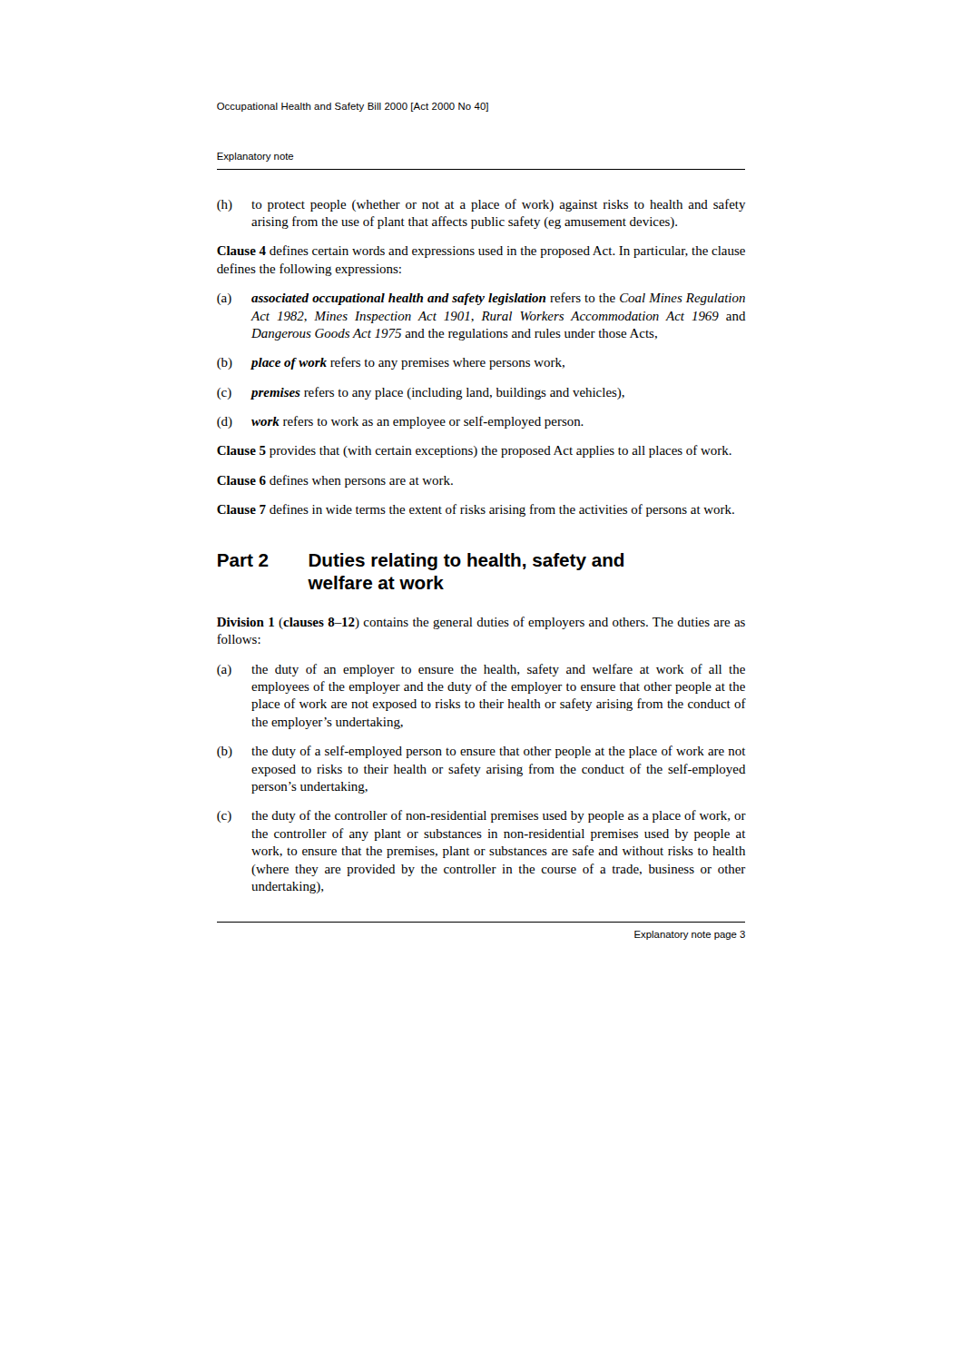Occupational Health and Safety Bill 2000 [Act 2000 No 40]
Explanatory note
(h) to protect people (whether or not at a place of work) against risks to health and safety arising from the use of plant that affects public safety (eg amusement devices).
Clause 4 defines certain words and expressions used in the proposed Act. In particular, the clause defines the following expressions:
(a) associated occupational health and safety legislation refers to the Coal Mines Regulation Act 1982, Mines Inspection Act 1901, Rural Workers Accommodation Act 1969 and Dangerous Goods Act 1975 and the regulations and rules under those Acts,
(b) place of work refers to any premises where persons work,
(c) premises refers to any place (including land, buildings and vehicles),
(d) work refers to work as an employee or self-employed person.
Clause 5 provides that (with certain exceptions) the proposed Act applies to all places of work.
Clause 6 defines when persons are at work.
Clause 7 defines in wide terms the extent of risks arising from the activities of persons at work.
Part 2 Duties relating to health, safety and welfare at work
Division 1 (clauses 8–12) contains the general duties of employers and others. The duties are as follows:
(a) the duty of an employer to ensure the health, safety and welfare at work of all the employees of the employer and the duty of the employer to ensure that other people at the place of work are not exposed to risks to their health or safety arising from the conduct of the employer’s undertaking,
(b) the duty of a self-employed person to ensure that other people at the place of work are not exposed to risks to their health or safety arising from the conduct of the self-employed person’s undertaking,
(c) the duty of the controller of non-residential premises used by people as a place of work, or the controller of any plant or substances in non-residential premises used by people at work, to ensure that the premises, plant or substances are safe and without risks to health (where they are provided by the controller in the course of a trade, business or other undertaking),
Explanatory note page 3